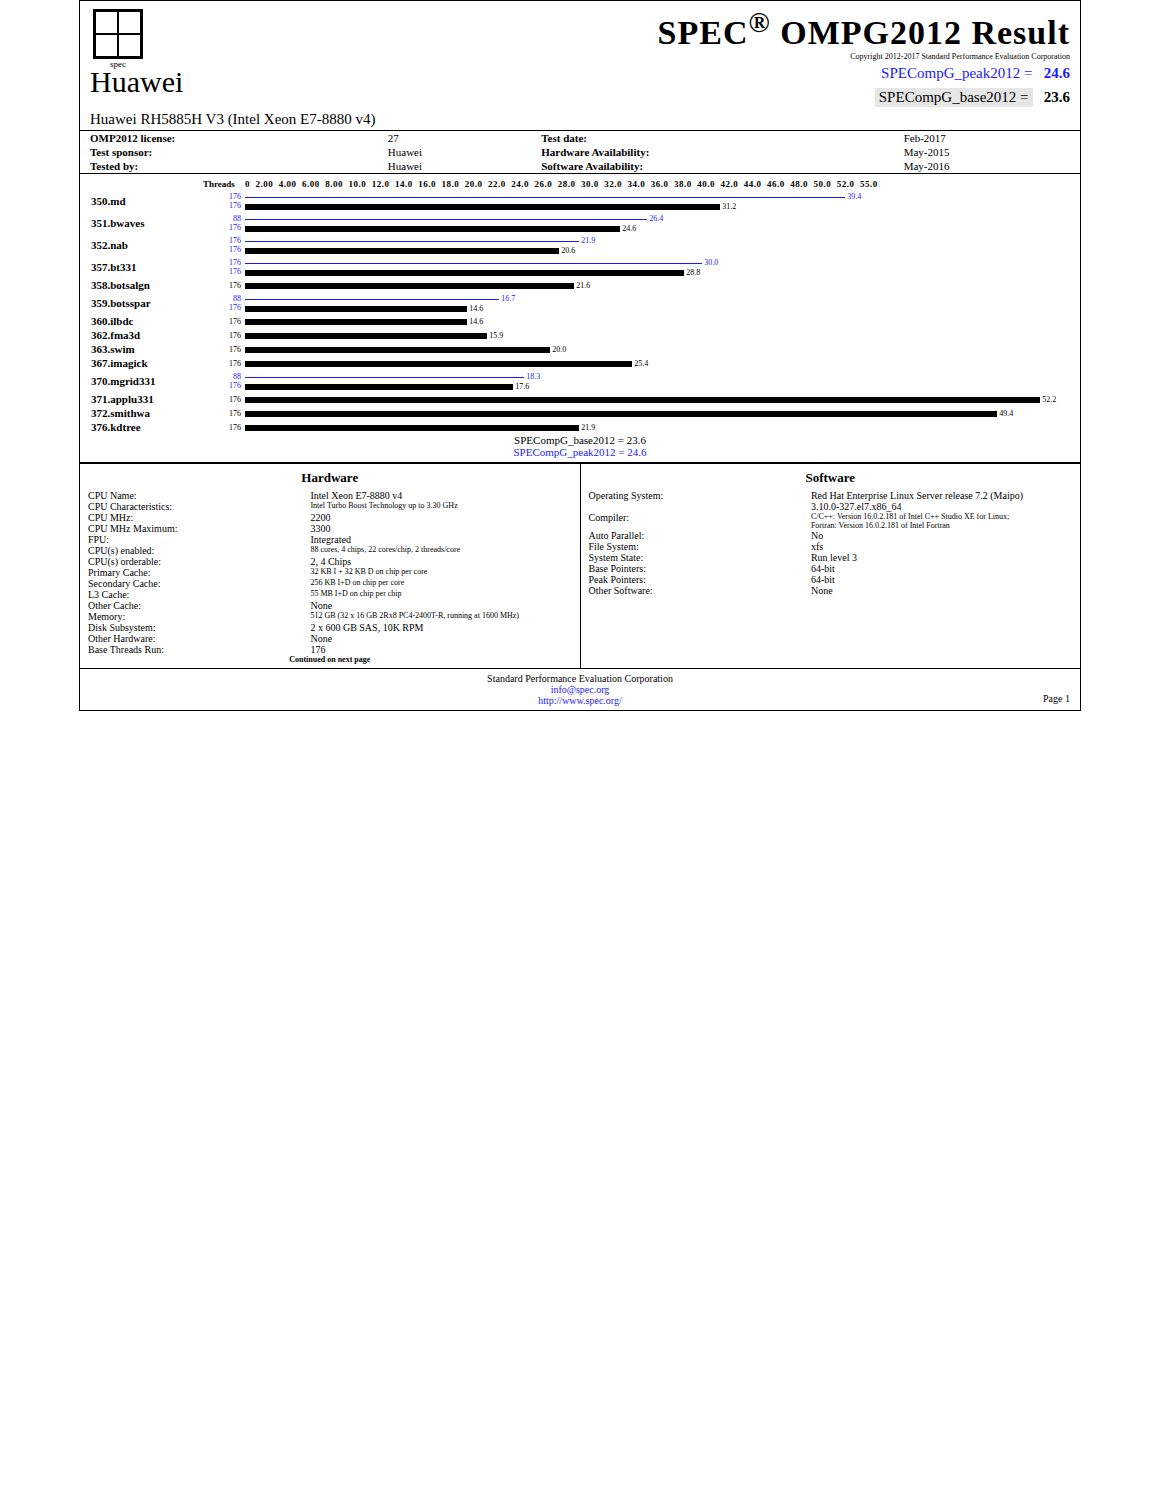spec
SPEC® OMPG2012 Result
Copyright 2012-2017 Standard Performance Evaluation Corporation
Huawei
SPECompG_peak2012 = 24.6
SPECompG_base2012 = 23.6
Huawei RH5885H V3 (Intel Xeon E7-8880 v4)
| OMP2012 license: | 27 | Test date: | Feb-2017 |
| Test sponsor: | Huawei | Hardware Availability: | May-2015 |
| Tested by: | Huawei | Software Availability: | May-2016 |
| | Threads | 0 2.00 4.00 6.00 8.00 10.0 12.0 14.0 16.0 18.0 20.0 22.0 24.0 26.0 28.0 30.0 32.0 34.0 36.0 38.0 40.0 42.0 44.0 46.0 48.0 50.0 52.0 55.0 |
| --- | --- | --- |
| 350.md | 176 176 | 39.4 31.2 |
| 351.bwaves | 88 176 | 26.4 24.6 |
| 352.nab | 176 176 | 21.9 20.6 |
| 357.bt331 | 176 176 | 30.0 28.8 |
| 358.botsalgn | 176 | 21.6 |
| 359.botsspar | 88 176 | 16.7 14.6 |
| 360.ilbdc | 176 | 14.6 |
| 362.fma3d | 176 | 15.9 |
| 363.swim | 176 | 20.0 |
| 367.imagick | 176 | 25.4 |
| 370.mgrid331 | 88 176 | 18.3 17.6 |
| 371.applu331 | 176 | 52.2 |
| 372.smithwa | 176 | 49.4 |
| 376.kdtree | 176 | 21.9 |
SPECompG_base2012 = 23.6
SPECompG_peak2012 = 24.6
Hardware
CPU Name:
Intel Xeon E7-8880 v4
CPU Characteristics:
Intel Turbo Boost Technology up to 3.30 GHz
CPU MHz:
2200
CPU MHz Maximum:
3300
FPU:
Integrated
CPU(s) enabled:
88 cores, 4 chips, 22 cores/chip, 2 threads/core
CPU(s) orderable:
2, 4 Chips
Primary Cache:
32 KB I + 32 KB D on chip per core
Secondary Cache:
256 KB I+D on chip per core
L3 Cache:
55 MB I+D on chip per chip
Other Cache:
None
Memory:
512 GB (32 x 16 GB 2Rx8 PC4-2400T-R, running at 1600 MHz)
Disk Subsystem:
2 x 600 GB SAS, 10K RPM
Other Hardware:
None
Base Threads Run:
176
Continued on next page
Software
Operating System:
Red Hat Enterprise Linux Server release 7.2 (Maipo)
3.10.0-327.el7.x86_64
Compiler:
C/C++: Version 16.0.2.181 of Intel C++ Studio XE for Linux;
Fortran: Version 16.0.2.181 of Intel Fortran
Auto Parallel:
No
File System:
xfs
System State:
Run level 3
Base Pointers:
64-bit
Peak Pointers:
64-bit
Other Software:
None
Standard Performance Evaluation Corporation
info@spec.org
http://www.spec.org/
Page 1